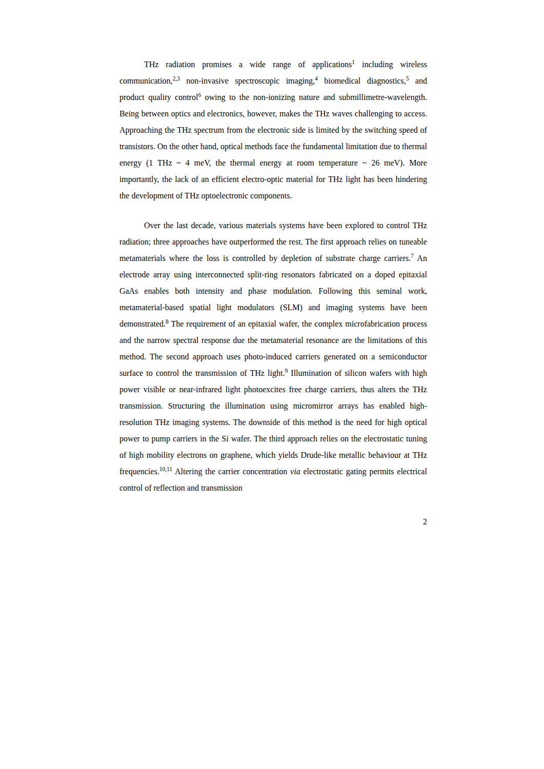THz radiation promises a wide range of applications1 including wireless communication,2,3 non-invasive spectroscopic imaging,4 biomedical diagnostics,5 and product quality control6 owing to the non-ionizing nature and submillimetre-wavelength. Being between optics and electronics, however, makes the THz waves challenging to access. Approaching the THz spectrum from the electronic side is limited by the switching speed of transistors. On the other hand, optical methods face the fundamental limitation due to thermal energy (1 THz ~ 4 meV, the thermal energy at room temperature ~ 26 meV). More importantly, the lack of an efficient electro-optic material for THz light has been hindering the development of THz optoelectronic components.
Over the last decade, various materials systems have been explored to control THz radiation; three approaches have outperformed the rest. The first approach relies on tuneable metamaterials where the loss is controlled by depletion of substrate charge carriers.7 An electrode array using interconnected split-ring resonators fabricated on a doped epitaxial GaAs enables both intensity and phase modulation. Following this seminal work, metamaterial-based spatial light modulators (SLM) and imaging systems have been demonstrated.8 The requirement of an epitaxial wafer, the complex microfabrication process and the narrow spectral response due the metamaterial resonance are the limitations of this method. The second approach uses photo-induced carriers generated on a semiconductor surface to control the transmission of THz light.9 Illumination of silicon wafers with high power visible or near-infrared light photoexcites free charge carriers, thus alters the THz transmission. Structuring the illumination using micromirror arrays has enabled high-resolution THz imaging systems. The downside of this method is the need for high optical power to pump carriers in the Si wafer. The third approach relies on the electrostatic tuning of high mobility electrons on graphene, which yields Drude-like metallic behaviour at THz frequencies.10,11 Altering the carrier concentration via electrostatic gating permits electrical control of reflection and transmission
2